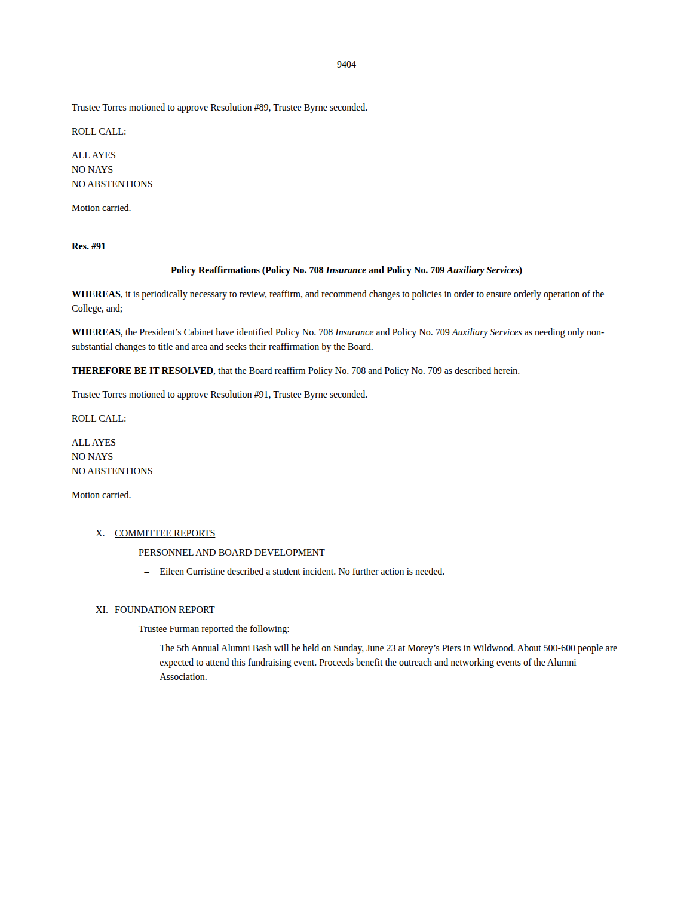9404
Trustee Torres motioned to approve Resolution #89, Trustee Byrne seconded.
ROLL CALL:
ALL AYES
NO NAYS
NO ABSTENTIONS
Motion carried.
Res. #91
Policy Reaffirmations (Policy No. 708 Insurance and Policy No. 709 Auxiliary Services)
WHEREAS, it is periodically necessary to review, reaffirm, and recommend changes to policies in order to ensure orderly operation of the College, and;
WHEREAS, the President’s Cabinet have identified Policy No. 708 Insurance and Policy No. 709 Auxiliary Services as needing only non-substantial changes to title and area and seeks their reaffirmation by the Board.
THEREFORE BE IT RESOLVED, that the Board reaffirm Policy No. 708 and Policy No. 709 as described herein.
Trustee Torres motioned to approve Resolution #91, Trustee Byrne seconded.
ROLL CALL:
ALL AYES
NO NAYS
NO ABSTENTIONS
Motion carried.
X. COMMITTEE REPORTS
PERSONNEL AND BOARD DEVELOPMENT
Eileen Curristine described a student incident. No further action is needed.
XI. FOUNDATION REPORT
Trustee Furman reported the following:
The 5th Annual Alumni Bash will be held on Sunday, June 23 at Morey’s Piers in Wildwood. About 500-600 people are expected to attend this fundraising event. Proceeds benefit the outreach and networking events of the Alumni Association.